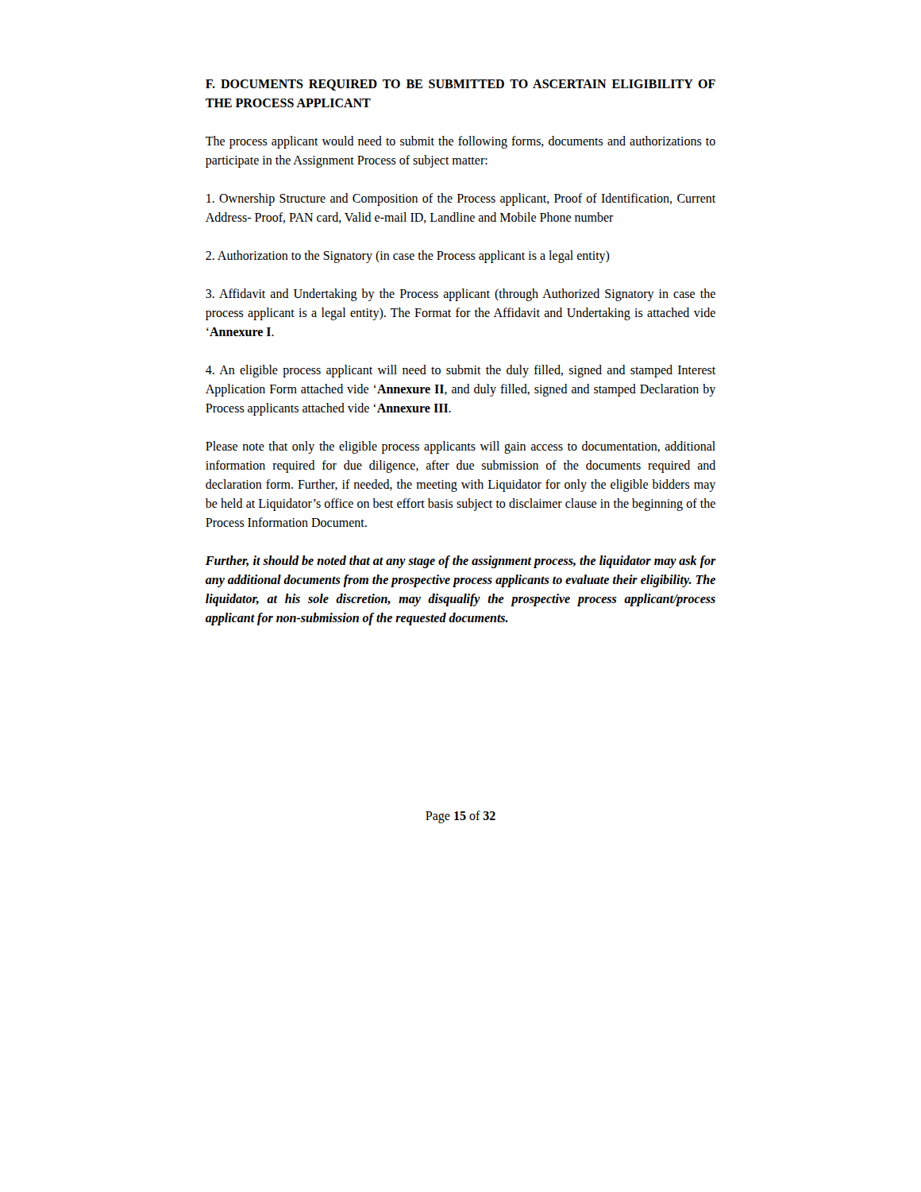F. DOCUMENTS REQUIRED TO BE SUBMITTED TO ASCERTAIN ELIGIBILITY OF THE PROCESS APPLICANT
The process applicant would need to submit the following forms, documents and authorizations to participate in the Assignment Process of subject matter:
1. Ownership Structure and Composition of the Process applicant, Proof of Identification, Current Address- Proof, PAN card, Valid e-mail ID, Landline and Mobile Phone number
2. Authorization to the Signatory (in case the Process applicant is a legal entity)
3. Affidavit and Undertaking by the Process applicant (through Authorized Signatory in case the process applicant is a legal entity). The Format for the Affidavit and Undertaking is attached vide ‘Annexure I.
4. An eligible process applicant will need to submit the duly filled, signed and stamped Interest Application Form attached vide ‘Annexure II, and duly filled, signed and stamped Declaration by Process applicants attached vide ‘Annexure III.
Please note that only the eligible process applicants will gain access to documentation, additional information required for due diligence, after due submission of the documents required and declaration form. Further, if needed, the meeting with Liquidator for only the eligible bidders may be held at Liquidator’s office on best effort basis subject to disclaimer clause in the beginning of the Process Information Document.
Further, it should be noted that at any stage of the assignment process, the liquidator may ask for any additional documents from the prospective process applicants to evaluate their eligibility. The liquidator, at his sole discretion, may disqualify the prospective process applicant/process applicant for non-submission of the requested documents.
Page 15 of 32